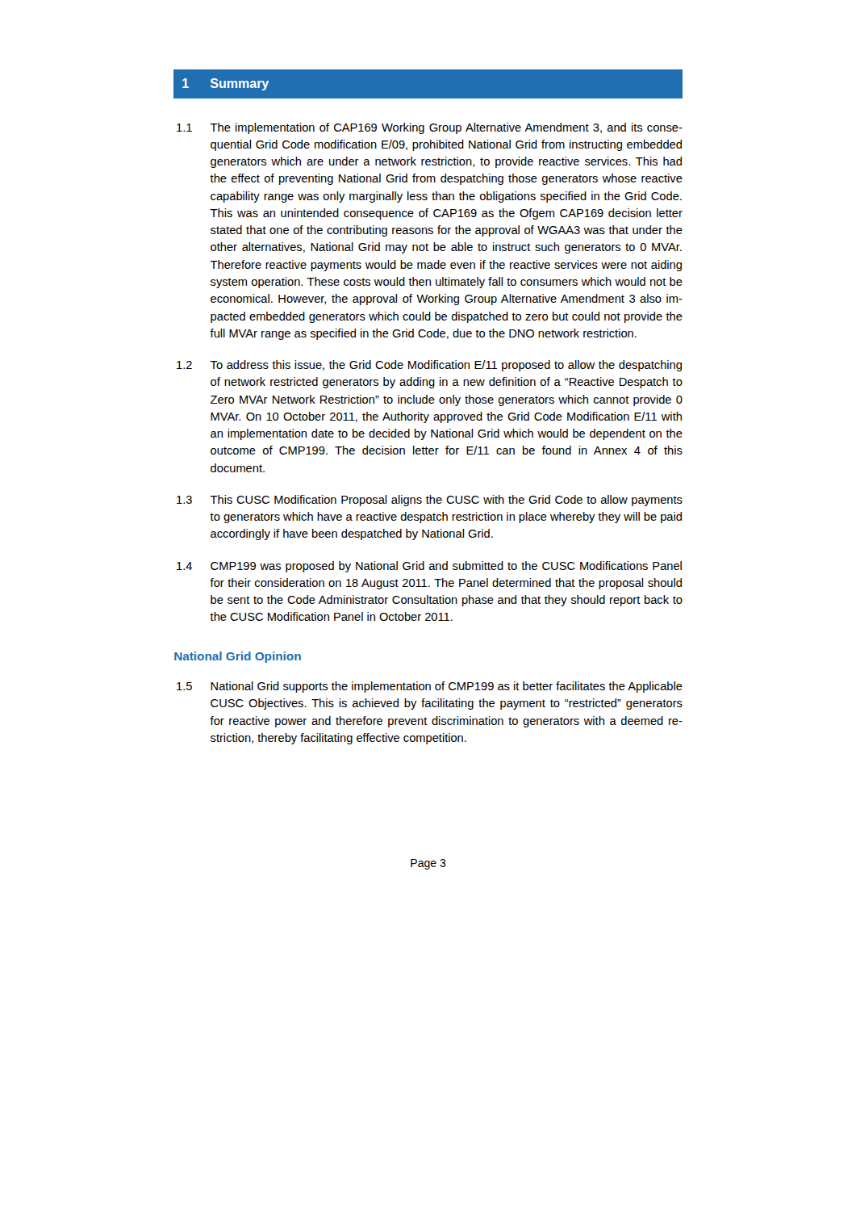1 Summary
1.1
The implementation of CAP169 Working Group Alternative Amendment 3, and its consequential Grid Code modification E/09, prohibited National Grid from instructing embedded generators which are under a network restriction, to provide reactive services. This had the effect of preventing National Grid from despatching those generators whose reactive capability range was only marginally less than the obligations specified in the Grid Code. This was an unintended consequence of CAP169 as the Ofgem CAP169 decision letter stated that one of the contributing reasons for the approval of WGAA3 was that under the other alternatives, National Grid may not be able to instruct such generators to 0 MVAr. Therefore reactive payments would be made even if the reactive services were not aiding system operation. These costs would then ultimately fall to consumers which would not be economical. However, the approval of Working Group Alternative Amendment 3 also impacted embedded generators which could be dispatched to zero but could not provide the full MVAr range as specified in the Grid Code, due to the DNO network restriction.
1.2
To address this issue, the Grid Code Modification E/11 proposed to allow the despatching of network restricted generators by adding in a new definition of a “Reactive Despatch to Zero MVAr Network Restriction” to include only those generators which cannot provide 0 MVAr. On 10 October 2011, the Authority approved the Grid Code Modification E/11 with an implementation date to be decided by National Grid which would be dependent on the outcome of CMP199. The decision letter for E/11 can be found in Annex 4 of this document.
1.3
This CUSC Modification Proposal aligns the CUSC with the Grid Code to allow payments to generators which have a reactive despatch restriction in place whereby they will be paid accordingly if have been despatched by National Grid.
1.4
CMP199 was proposed by National Grid and submitted to the CUSC Modifications Panel for their consideration on 18 August 2011. The Panel determined that the proposal should be sent to the Code Administrator Consultation phase and that they should report back to the CUSC Modification Panel in October 2011.
National Grid Opinion
1.5
National Grid supports the implementation of CMP199 as it better facilitates the Applicable CUSC Objectives. This is achieved by facilitating the payment to “restricted” generators for reactive power and therefore prevent discrimination to generators with a deemed restriction, thereby facilitating effective competition.
Page 3